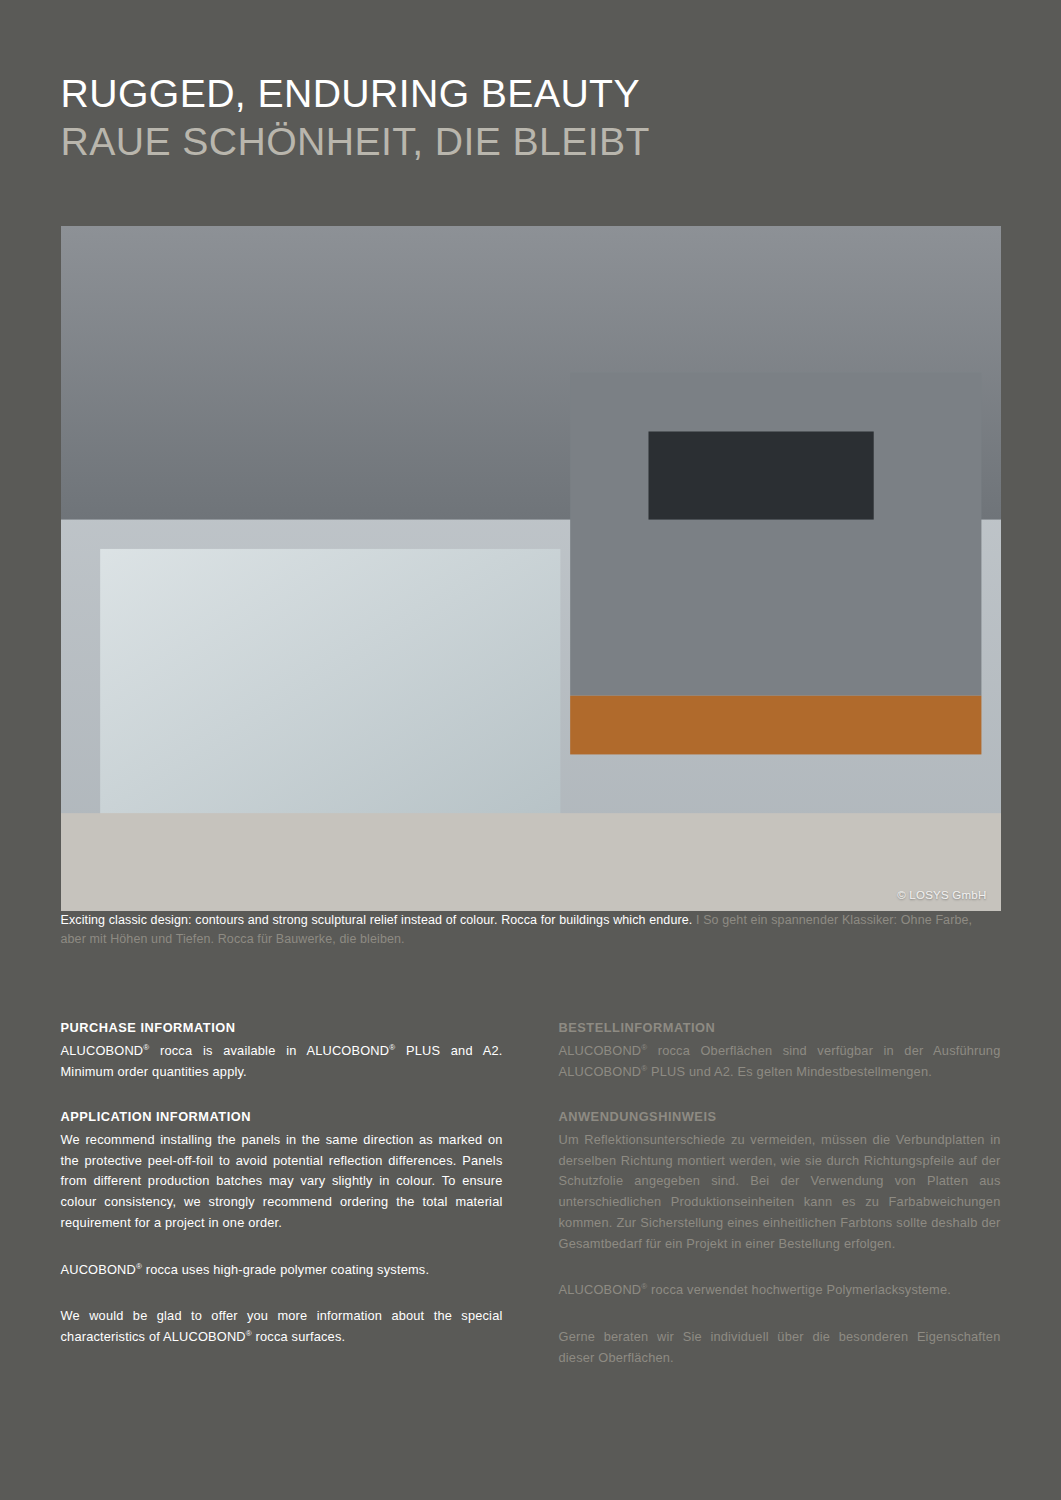RUGGED, ENDURING BEAUTY RAUE SCHÖNHEIT, DIE BLEIBT
© LOSYS GmbH
Exciting classic design: contours and strong sculptural relief instead of colour. Rocca for buildings which endure. I So geht ein spannender Klassiker: Ohne Farbe, aber mit Höhen und Tiefen. Rocca für Bauwerke, die bleiben.
PURCHASE INFORMATION
ALUCOBOND® rocca is available in ALUCOBOND® PLUS and A2. Minimum order quantities apply.
APPLICATION INFORMATION
We recommend installing the panels in the same direction as marked on the protective peel-off-foil to avoid potential reflection differences. Panels from different production batches may vary slightly in colour. To ensure colour consistency, we strongly recommend ordering the total material requirement for a project in one order.
AUCOBOND® rocca uses high-grade polymer coating systems.
We would be glad to offer you more information about the special characteristics of ALUCOBOND® rocca surfaces.
BESTELLINFORMATION
ALUCOBOND® rocca Oberflächen sind verfügbar in der Ausführung ALUCOBOND® PLUS und A2. Es gelten Mindestbestellmengen.
ANWENDUNGSHINWEIS
Um Reflektionsunterschiede zu vermeiden, müssen die Verbundplatten in derselben Richtung montiert werden, wie sie durch Richtungspfeile auf der Schutzfolie angegeben sind. Bei der Verwendung von Platten aus unterschiedlichen Produktionseinheiten kann es zu Farbabweichungen kommen. Zur Sicherstellung eines einheitlichen Farbtons sollte deshalb der Gesamtbedarf für ein Projekt in einer Bestellung erfolgen.
ALUCOBOND® rocca verwendet hochwertige Polymerlacksysteme.
Gerne beraten wir Sie individuell über die besonderen Eigenschaften dieser Oberflächen.